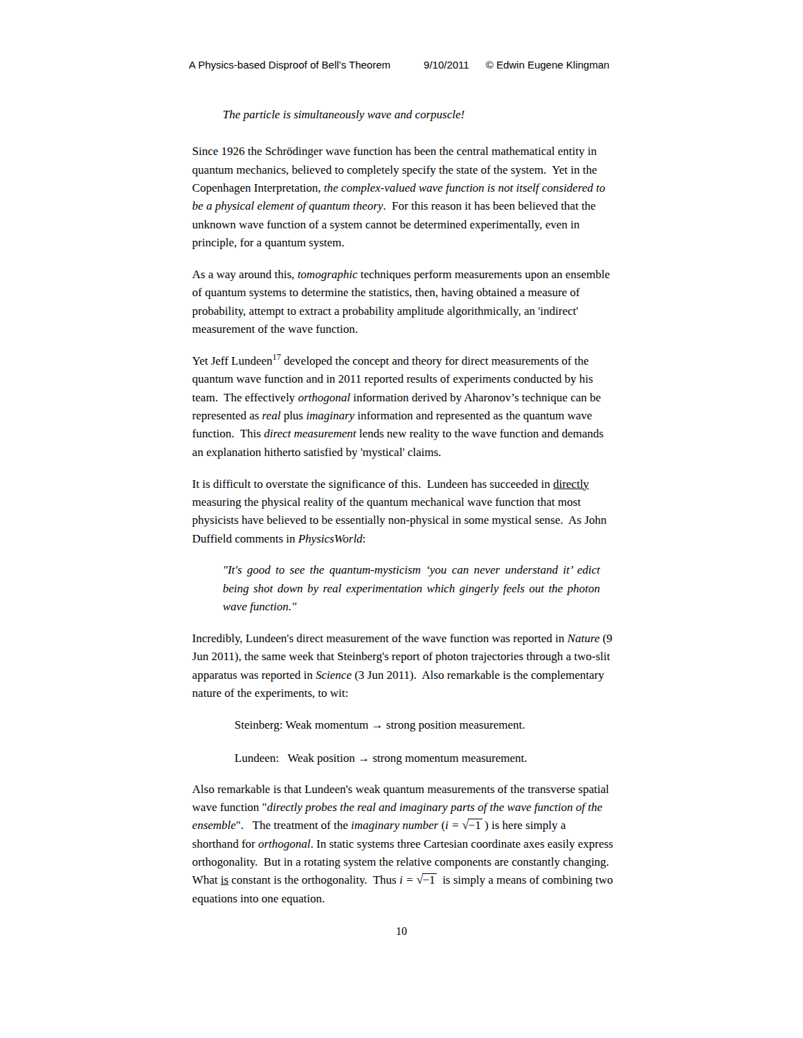A Physics-based Disproof of Bell’s Theorem 9/10/2011 © Edwin Eugene Klingman
The particle is simultaneously wave and corpuscle!
Since 1926 the Schrödinger wave function has been the central mathematical entity in quantum mechanics, believed to completely specify the state of the system. Yet in the Copenhagen Interpretation, the complex-valued wave function is not itself considered to be a physical element of quantum theory. For this reason it has been believed that the unknown wave function of a system cannot be determined experimentally, even in principle, for a quantum system.
As a way around this, tomographic techniques perform measurements upon an ensemble of quantum systems to determine the statistics, then, having obtained a measure of probability, attempt to extract a probability amplitude algorithmically, an 'indirect' measurement of the wave function.
Yet Jeff Lundeen17 developed the concept and theory for direct measurements of the quantum wave function and in 2011 reported results of experiments conducted by his team. The effectively orthogonal information derived by Aharonov’s technique can be represented as real plus imaginary information and represented as the quantum wave function. This direct measurement lends new reality to the wave function and demands an explanation hitherto satisfied by 'mystical' claims.
It is difficult to overstate the significance of this. Lundeen has succeeded in directly measuring the physical reality of the quantum mechanical wave function that most physicists have believed to be essentially non-physical in some mystical sense. As John Duffield comments in PhysicsWorld:
"It's good to see the quantum-mysticism ‘you can never understand it’ edict being shot down by real experimentation which gingerly feels out the photon wave function."
Incredibly, Lundeen's direct measurement of the wave function was reported in Nature (9 Jun 2011), the same week that Steinberg's report of photon trajectories through a two-slit apparatus was reported in Science (3 Jun 2011). Also remarkable is the complementary nature of the experiments, to wit:
Steinberg: Weak momentum → strong position measurement.
Lundeen: Weak position → strong momentum measurement.
Also remarkable is that Lundeen's weak quantum measurements of the transverse spatial wave function "directly probes the real and imaginary parts of the wave function of the ensemble". The treatment of the imaginary number (i = √−1 ) is here simply a shorthand for orthogonal. In static systems three Cartesian coordinate axes easily express orthogonality. But in a rotating system the relative components are constantly changing. What is constant is the orthogonality. Thus i = √−1 is simply a means of combining two equations into one equation.
10